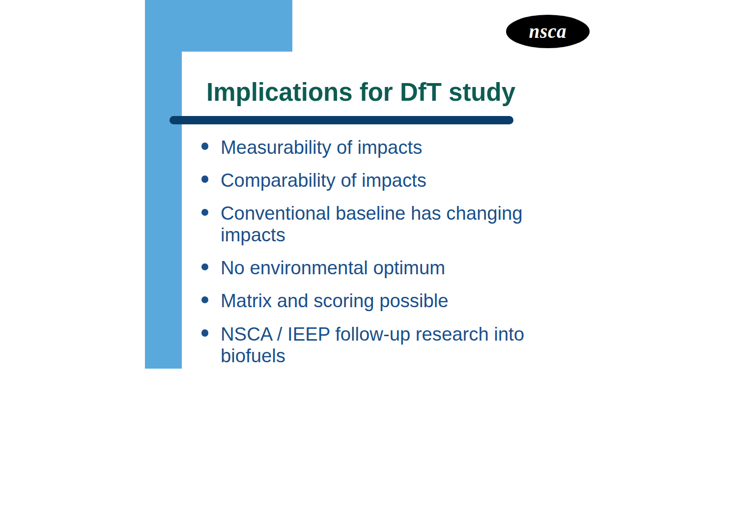nsca
Implications for DfT study
Measurability of impacts
Comparability of impacts
Conventional baseline has changing impacts
No environmental optimum
Matrix and scoring possible
NSCA / IEEP follow-up research into biofuels